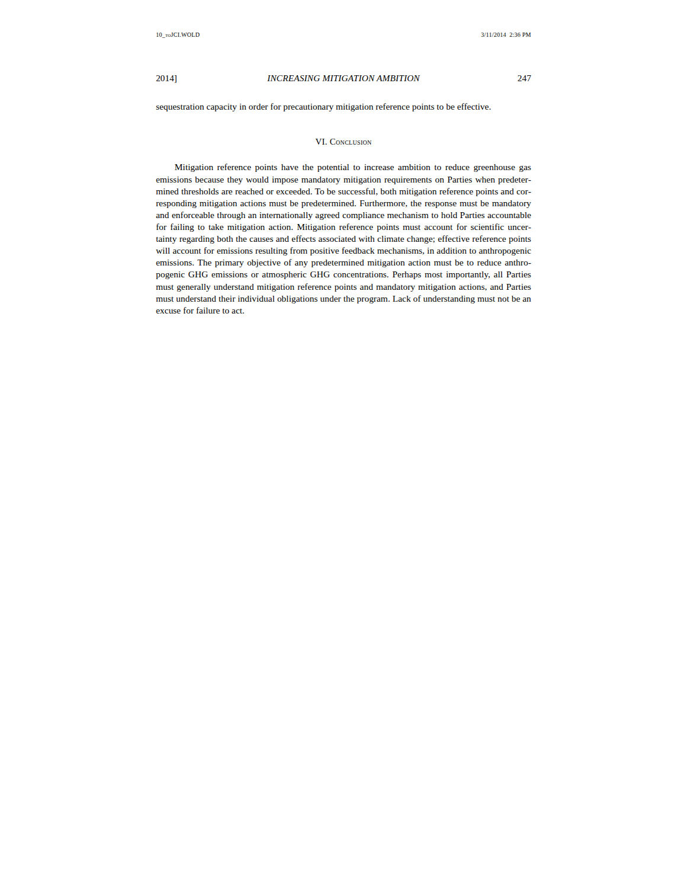10_to JCI.WOLD 3/11/2014 2:36 PM
2014] INCREASING MITIGATION AMBITION 247
sequestration capacity in order for precautionary mitigation reference points to be effective.
VI. Conclusion
Mitigation reference points have the potential to increase ambition to reduce greenhouse gas emissions because they would impose mandatory mitigation requirements on Parties when predetermined thresholds are reached or exceeded. To be successful, both mitigation reference points and corresponding mitigation actions must be predetermined. Furthermore, the response must be mandatory and enforceable through an internationally agreed compliance mechanism to hold Parties accountable for failing to take mitigation action. Mitigation reference points must account for scientific uncertainty regarding both the causes and effects associated with climate change; effective reference points will account for emissions resulting from positive feedback mechanisms, in addition to anthropogenic emissions. The primary objective of any predetermined mitigation action must be to reduce anthropogenic GHG emissions or atmospheric GHG concentrations. Perhaps most importantly, all Parties must generally understand mitigation reference points and mandatory mitigation actions, and Parties must understand their individual obligations under the program. Lack of understanding must not be an excuse for failure to act.